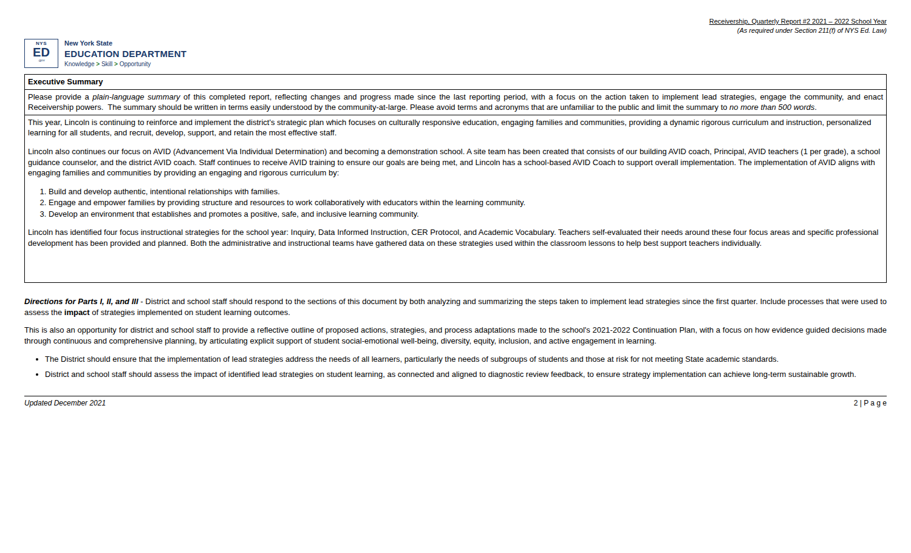Receivership, Quarterly Report #2 2021 – 2022 School Year
(As required under Section 211(f) of NYS Ed. Law)
NYS
ED
.gov
New York State
EDUCATION DEPARTMENT
Knowledge > Skill > Opportunity
| Executive Summary |
| Please provide a plain-language summary of this completed report, reflecting changes and progress made since the last reporting period, with a focus on the action taken to implement lead strategies, engage the community, and enact Receivership powers. The summary should be written in terms easily understood by the community-at-large. Please avoid terms and acronyms that are unfamiliar to the public and limit the summary to no more than 500 words . |
| This year, Lincoln is continuing to reinforce and implement the district's strategic plan which focuses on culturally responsive education, engaging families and communities, providing a dynamic rigorous curriculum and instruction, personalized learning for all students, and recruit, develop, support, and retain the most effective staff. Lincoln also continues our focus on AVID (Advancement Via Individual Determination) and becoming a demonstration school. A site team has been created that consists of our building AVID coach, Principal, AVID teachers (1 per grade), a school guidance counselor, and the district AVID coach. Staff continues to receive AVID training to ensure our goals are being met, and Lincoln has a school-based AVID Coach to support overall implementation. The implementation of AVID aligns with engaging families and communities by providing an engaging and rigorous curriculum by: Build and develop authentic, intentional relationships with families. Engage and empower families by providing structure and resources to work collaboratively with educators within the learning community. Develop an environment that establishes and promotes a positive, safe, and inclusive learning community. Lincoln has identified four focus instructional strategies for the school year: Inquiry, Data Informed Instruction, CER Protocol, and Academic Vocabulary. Teachers self-evaluated their needs around these four focus areas and specific professional development has been provided and planned. Both the administrative and instructional teams have gathered data on these strategies used within the classroom lessons to help best support teachers individually. |
Directions for Parts I, II, and III - District and school staff should respond to the sections of this document by both analyzing and summarizing the steps taken to implement lead strategies since the first quarter. Include processes that were used to assess the impact of strategies implemented on student learning outcomes.
This is also an opportunity for district and school staff to provide a reflective outline of proposed actions, strategies, and process adaptations made to the school's 2021-2022 Continuation Plan, with a focus on how evidence guided decisions made through continuous and comprehensive planning, by articulating explicit support of student social-emotional well-being, diversity, equity, inclusion, and active engagement in learning.
The District should ensure that the implementation of lead strategies address the needs of all learners, particularly the needs of subgroups of students and those at risk for not meeting State academic standards.
District and school staff should assess the impact of identified lead strategies on student learning, as connected and aligned to diagnostic review feedback, to ensure strategy implementation can achieve long-term sustainable growth.
Updated December 2021
2 | P a g e